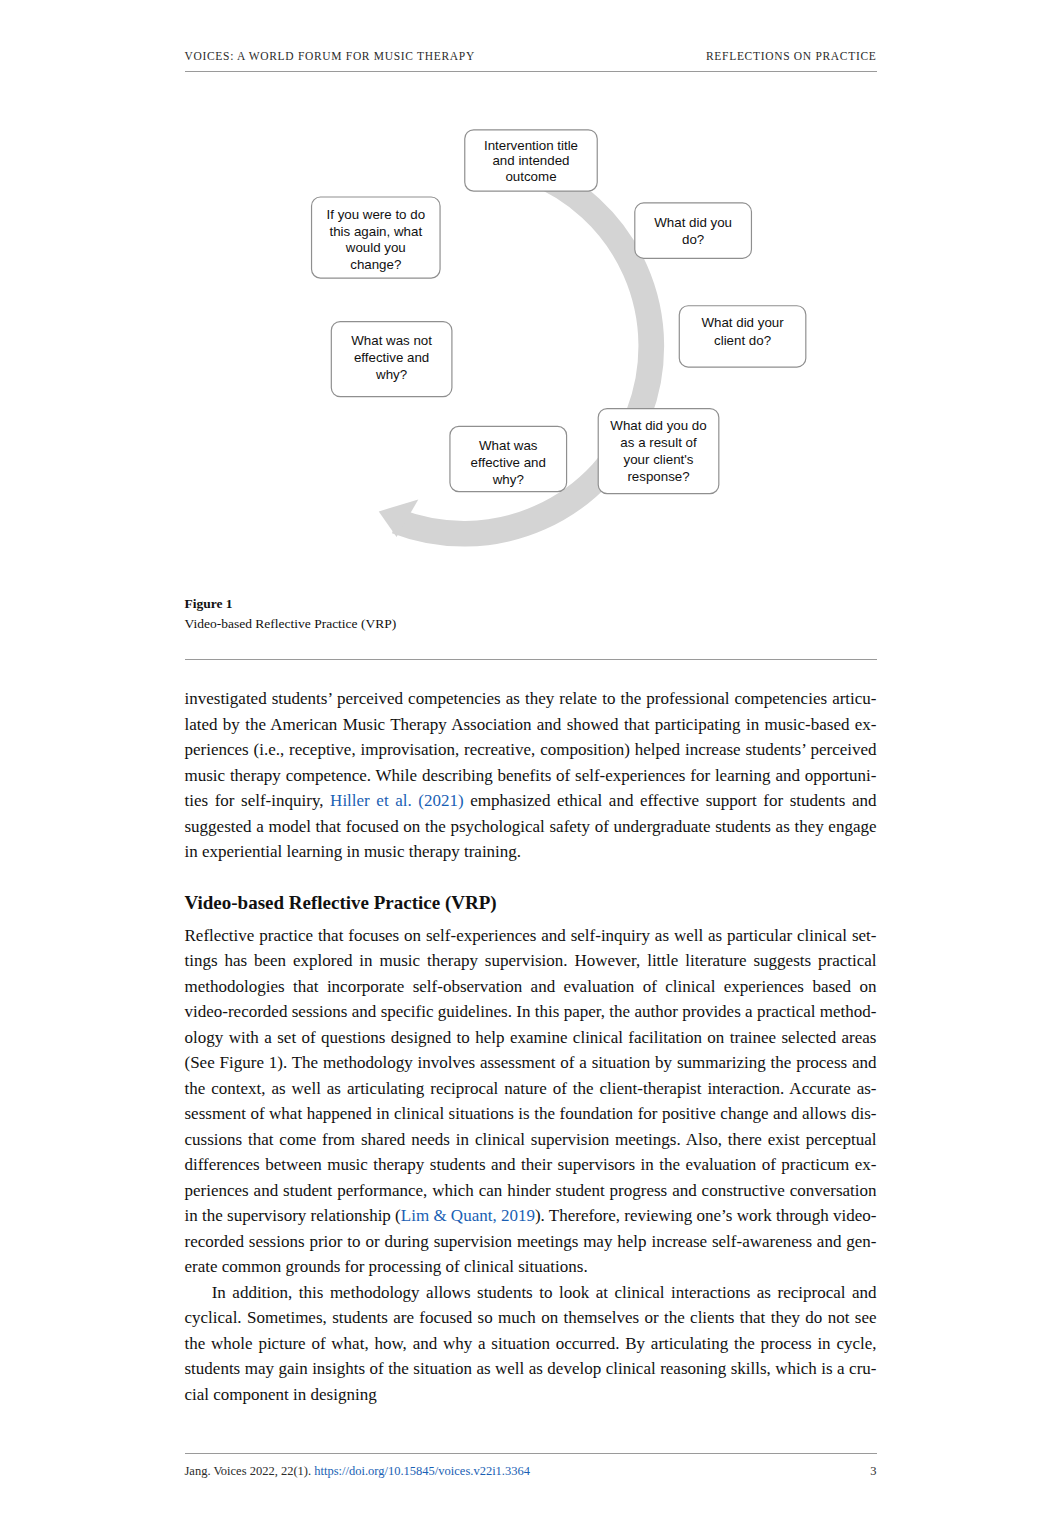Voices: A World Forum for Music Therapy Reflections on Practice
Video-based Reflective Practice (VRP) cycle A circular cycle diagram with seven boxes: Intervention title and intended outcome; What did you do?; What did your client do?; What did you do as a result of your client's response?; What was effective and why?; What was not effective and why?; If you were to do this again, what would you change? Intervention title and intended outcome What did you do? What did your client do? What did you do as a result of your client's response? What was effective and why? What was not effective and why? If you were to do this again, what would you change?
Figure 1 Video-based Reflective Practice (VRP)
investigated students’ perceived competencies as they relate to the professional competencies articulated by the American Music Therapy Association and showed that participating in music-based experiences (i.e., receptive, improvisation, recreative, composition) helped increase students’ perceived music therapy competence. While describing benefits of self-experiences for learning and opportunities for self-inquiry, Hiller et al. (2021) emphasized ethical and effective support for students and suggested a model that focused on the psychological safety of undergraduate students as they engage in experiential learning in music therapy training.
Video-based Reflective Practice (VRP)
Reflective practice that focuses on self-experiences and self-inquiry as well as particular clinical settings has been explored in music therapy supervision. However, little literature suggests practical methodologies that incorporate self-observation and evaluation of clinical experiences based on video-recorded sessions and specific guidelines. In this paper, the author provides a practical methodology with a set of questions designed to help examine clinical facilitation on trainee selected areas (See Figure 1). The methodology involves assessment of a situation by summarizing the process and the context, as well as articulating reciprocal nature of the client-therapist interaction. Accurate assessment of what happened in clinical situations is the foundation for positive change and allows discussions that come from shared needs in clinical supervision meetings. Also, there exist perceptual differences between music therapy students and their supervisors in the evaluation of practicum experiences and student performance, which can hinder student progress and constructive conversation in the supervisory relationship (Lim & Quant, 2019). Therefore, reviewing one’s work through video-recorded sessions prior to or during supervision meetings may help increase self-awareness and generate common grounds for processing of clinical situations.
In addition, this methodology allows students to look at clinical interactions as reciprocal and cyclical. Sometimes, students are focused so much on themselves or the clients that they do not see the whole picture of what, how, and why a situation occurred. By articulating the process in cycle, students may gain insights of the situation as well as develop clinical reasoning skills, which is a crucial component in designing
Jang. Voices 2022, 22(1). https://doi.org/10.15845/voices.v22i1.3364 3